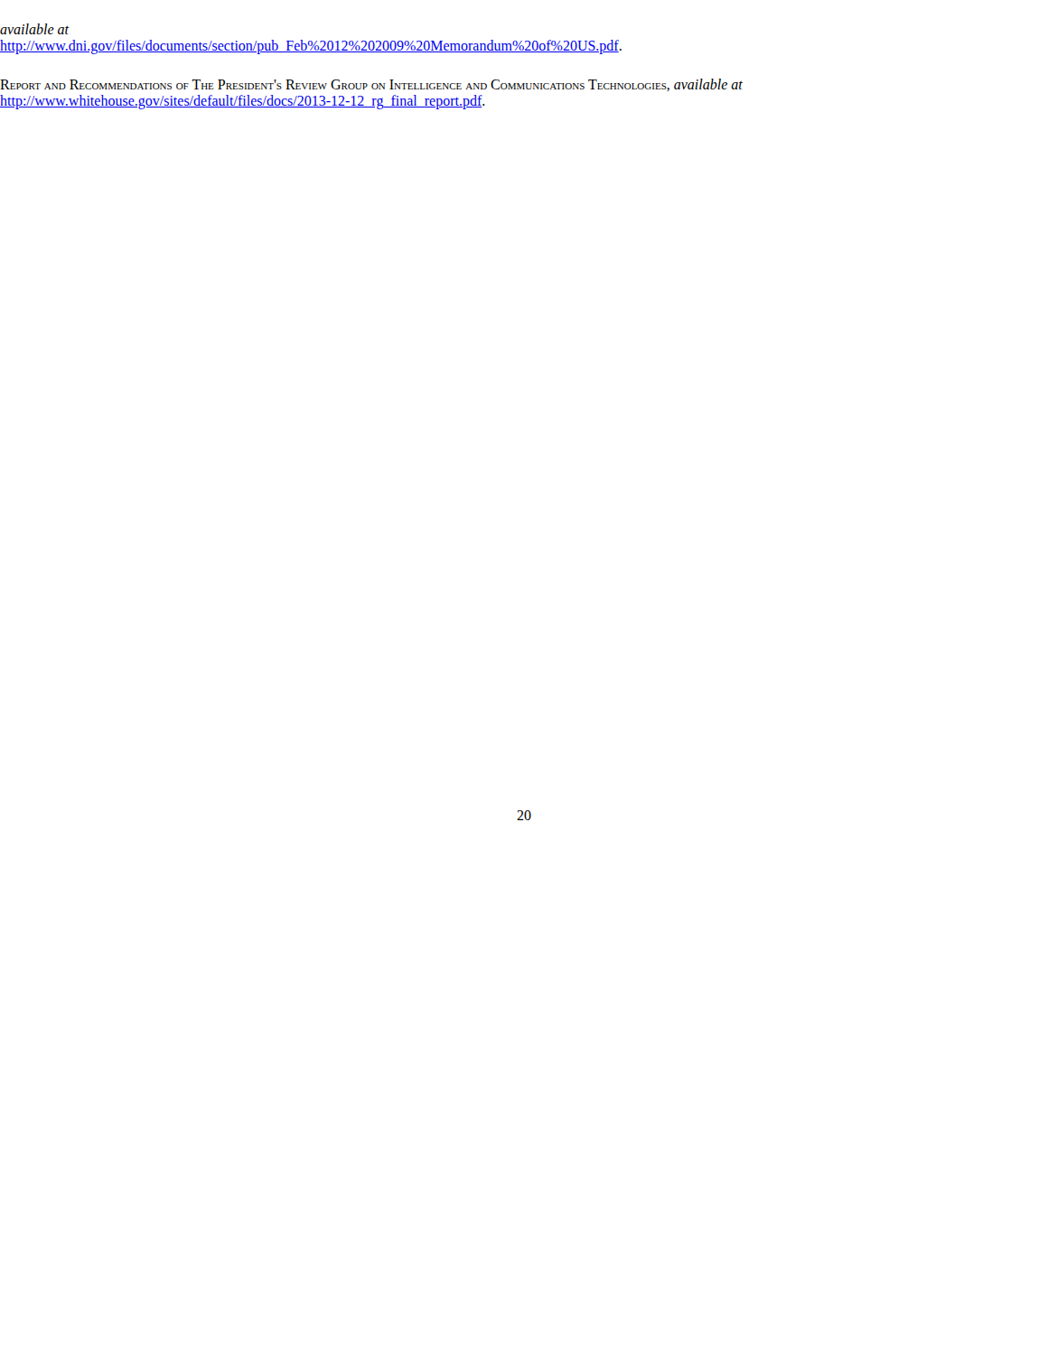available at
http://www.dni.gov/files/documents/section/pub_Feb%2012%202009%20Memorandum%20of%20US.pdf.
Report and Recommendations of The President's Review Group on Intelligence and Communications Technologies, available at
http://www.whitehouse.gov/sites/default/files/docs/2013-12-12_rg_final_report.pdf.
20